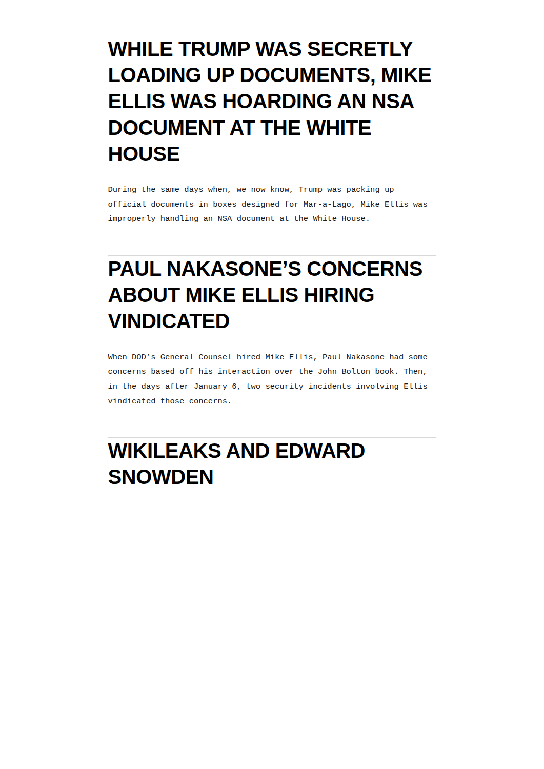While Trump Was Secretly Loading Up Documents, Mike Ellis Was Hoarding an NSA Document at the White House
During the same days when, we now know, Trump was packing up official documents in boxes designed for Mar-a-Lago, Mike Ellis was improperly handling an NSA document at the White House.
Paul Nakasone’s Concerns about Mike Ellis Hiring Vindicated
When DOD’s General Counsel hired Mike Ellis, Paul Nakasone had some concerns based off his interaction over the John Bolton book. Then, in the days after January 6, two security incidents involving Ellis vindicated those concerns.
WikiLeaks and Edward Snowden